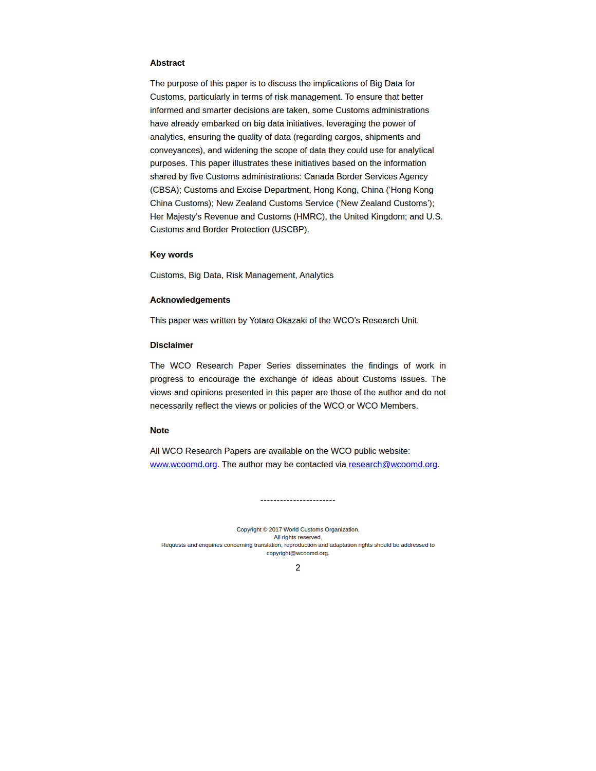Abstract
The purpose of this paper is to discuss the implications of Big Data for Customs, particularly in terms of risk management. To ensure that better informed and smarter decisions are taken, some Customs administrations have already embarked on big data initiatives, leveraging the power of analytics, ensuring the quality of data (regarding cargos, shipments and conveyances), and widening the scope of data they could use for analytical purposes. This paper illustrates these initiatives based on the information shared by five Customs administrations: Canada Border Services Agency (CBSA); Customs and Excise Department, Hong Kong, China (‘Hong Kong China Customs); New Zealand Customs Service (‘New Zealand Customs’); Her Majesty’s Revenue and Customs (HMRC), the United Kingdom; and U.S. Customs and Border Protection (USCBP).
Key words
Customs, Big Data, Risk Management, Analytics
Acknowledgements
This paper was written by Yotaro Okazaki of the WCO’s Research Unit.
Disclaimer
The WCO Research Paper Series disseminates the findings of work in progress to encourage the exchange of ideas about Customs issues. The views and opinions presented in this paper are those of the author and do not necessarily reflect the views or policies of the WCO or WCO Members.
Note
All WCO Research Papers are available on the WCO public website: www.wcoomd.org. The author may be contacted via research@wcoomd.org.
-----------------------
Copyright © 2017 World Customs Organization.
All rights reserved.
Requests and enquiries concerning translation, reproduction and adaptation rights should be addressed to
copyright@wcoomd.org.
2